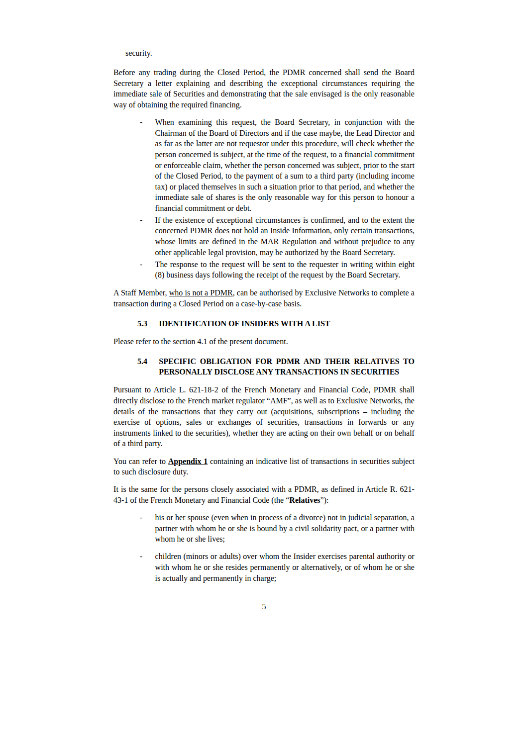security.
Before any trading during the Closed Period, the PDMR concerned shall send the Board Secretary a letter explaining and describing the exceptional circumstances requiring the immediate sale of Securities and demonstrating that the sale envisaged is the only reasonable way of obtaining the required financing.
When examining this request, the Board Secretary, in conjunction with the Chairman of the Board of Directors and if the case maybe, the Lead Director and as far as the latter are not requestor under this procedure, will check whether the person concerned is subject, at the time of the request, to a financial commitment or enforceable claim, whether the person concerned was subject, prior to the start of the Closed Period, to the payment of a sum to a third party (including income tax) or placed themselves in such a situation prior to that period, and whether the immediate sale of shares is the only reasonable way for this person to honour a financial commitment or debt.
If the existence of exceptional circumstances is confirmed, and to the extent the concerned PDMR does not hold an Inside Information, only certain transactions, whose limits are defined in the MAR Regulation and without prejudice to any other applicable legal provision, may be authorized by the Board Secretary.
The response to the request will be sent to the requester in writing within eight (8) business days following the receipt of the request by the Board Secretary.
A Staff Member, who is not a PDMR, can be authorised by Exclusive Networks to complete a transaction during a Closed Period on a case-by-case basis.
5.3
IDENTIFICATION OF INSIDERS WITH A LIST
Please refer to the section 4.1 of the present document.
5.4
SPECIFIC OBLIGATION FOR PDMR AND THEIR RELATIVES TO PERSONALLY DISCLOSE ANY TRANSACTIONS IN SECURITIES
Pursuant to Article L. 621-18-2 of the French Monetary and Financial Code, PDMR shall directly disclose to the French market regulator “AMF”, as well as to Exclusive Networks, the details of the transactions that they carry out (acquisitions, subscriptions – including the exercise of options, sales or exchanges of securities, transactions in forwards or any instruments linked to the securities), whether they are acting on their own behalf or on behalf of a third party.
You can refer to Appendix 1 containing an indicative list of transactions in securities subject to such disclosure duty.
It is the same for the persons closely associated with a PDMR, as defined in Article R. 621-43-1 of the French Monetary and Financial Code (the “Relatives”):
his or her spouse (even when in process of a divorce) not in judicial separation, a partner with whom he or she is bound by a civil solidarity pact, or a partner with whom he or she lives;
children (minors or adults) over whom the Insider exercises parental authority or with whom he or she resides permanently or alternatively, or of whom he or she is actually and permanently in charge;
5